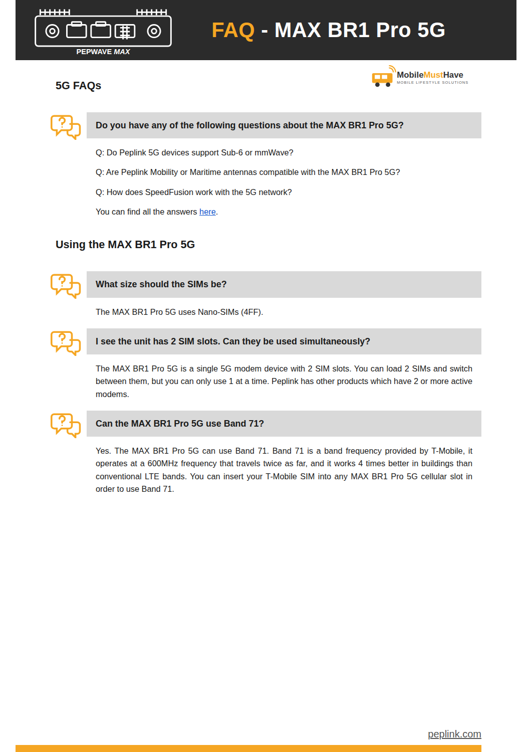PEPWAVE MAX
FAQ - MAX BR1 Pro 5G
MobileMustHave MOBILE LIFESTYLE SOLUTIONS
5G FAQs
Do you have any of the following questions about the MAX BR1 Pro 5G?
Q: Do Peplink 5G devices support Sub-6 or mmWave?
Q: Are Peplink Mobility or Maritime antennas compatible with the MAX BR1 Pro 5G?
Q: How does SpeedFusion work with the 5G network?
You can find all the answers here.
Using the MAX BR1 Pro 5G
What size should the SIMs be?
The MAX BR1 Pro 5G uses Nano-SIMs (4FF).
I see the unit has 2 SIM slots. Can they be used simultaneously?
The MAX BR1 Pro 5G is a single 5G modem device with 2 SIM slots. You can load 2 SIMs and switch between them, but you can only use 1 at a time. Peplink has other products which have 2 or more active modems.
Can the MAX BR1 Pro 5G use Band 71?
Yes. The MAX BR1 Pro 5G can use Band 71. Band 71 is a band frequency provided by T-Mobile, it operates at a 600MHz frequency that travels twice as far, and it works 4 times better in buildings than conventional LTE bands. You can insert your T-Mobile SIM into any MAX BR1 Pro 5G cellular slot in order to use Band 71.
peplink.com